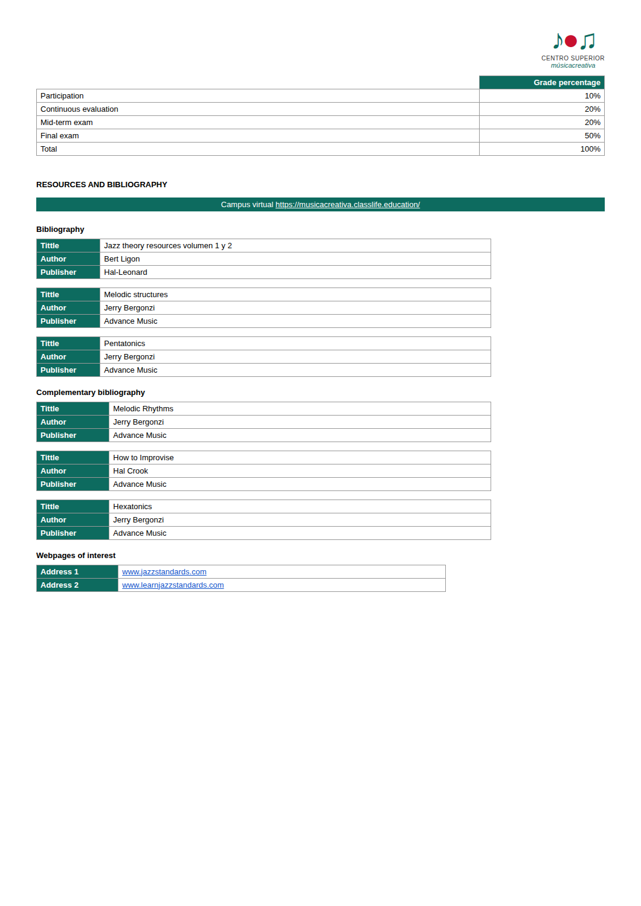♪●♫
CENTRO SUPERIOR
músicacreativa
| | Grade percentage |
| Participation | 10% |
| Continuous evaluation | 20% |
| Mid-term exam | 20% |
| Final exam | 50% |
| Total | 100% |
RESOURCES AND BIBLIOGRAPHY
Campus virtual https://musicacreativa.classlife.education/
Bibliography
| Tittle | Jazz theory resources volumen 1 y 2 |
| Author | Bert Ligon |
| Publisher | Hal-Leonard |
| Tittle | Melodic structures |
| Author | Jerry Bergonzi |
| Publisher | Advance Music |
| Tittle | Pentatonics |
| Author | Jerry Bergonzi |
| Publisher | Advance Music |
Complementary bibliography
| Tittle | Melodic Rhythms |
| Author | Jerry Bergonzi |
| Publisher | Advance Music |
| Tittle | How to Improvise |
| Author | Hal Crook |
| Publisher | Advance Music |
| Tittle | Hexatonics |
| Author | Jerry Bergonzi |
| Publisher | Advance Music |
Webpages of interest
| Address 1 | www.jazzstandards.com |
| Address 2 | www.learnjazzstandards.com |